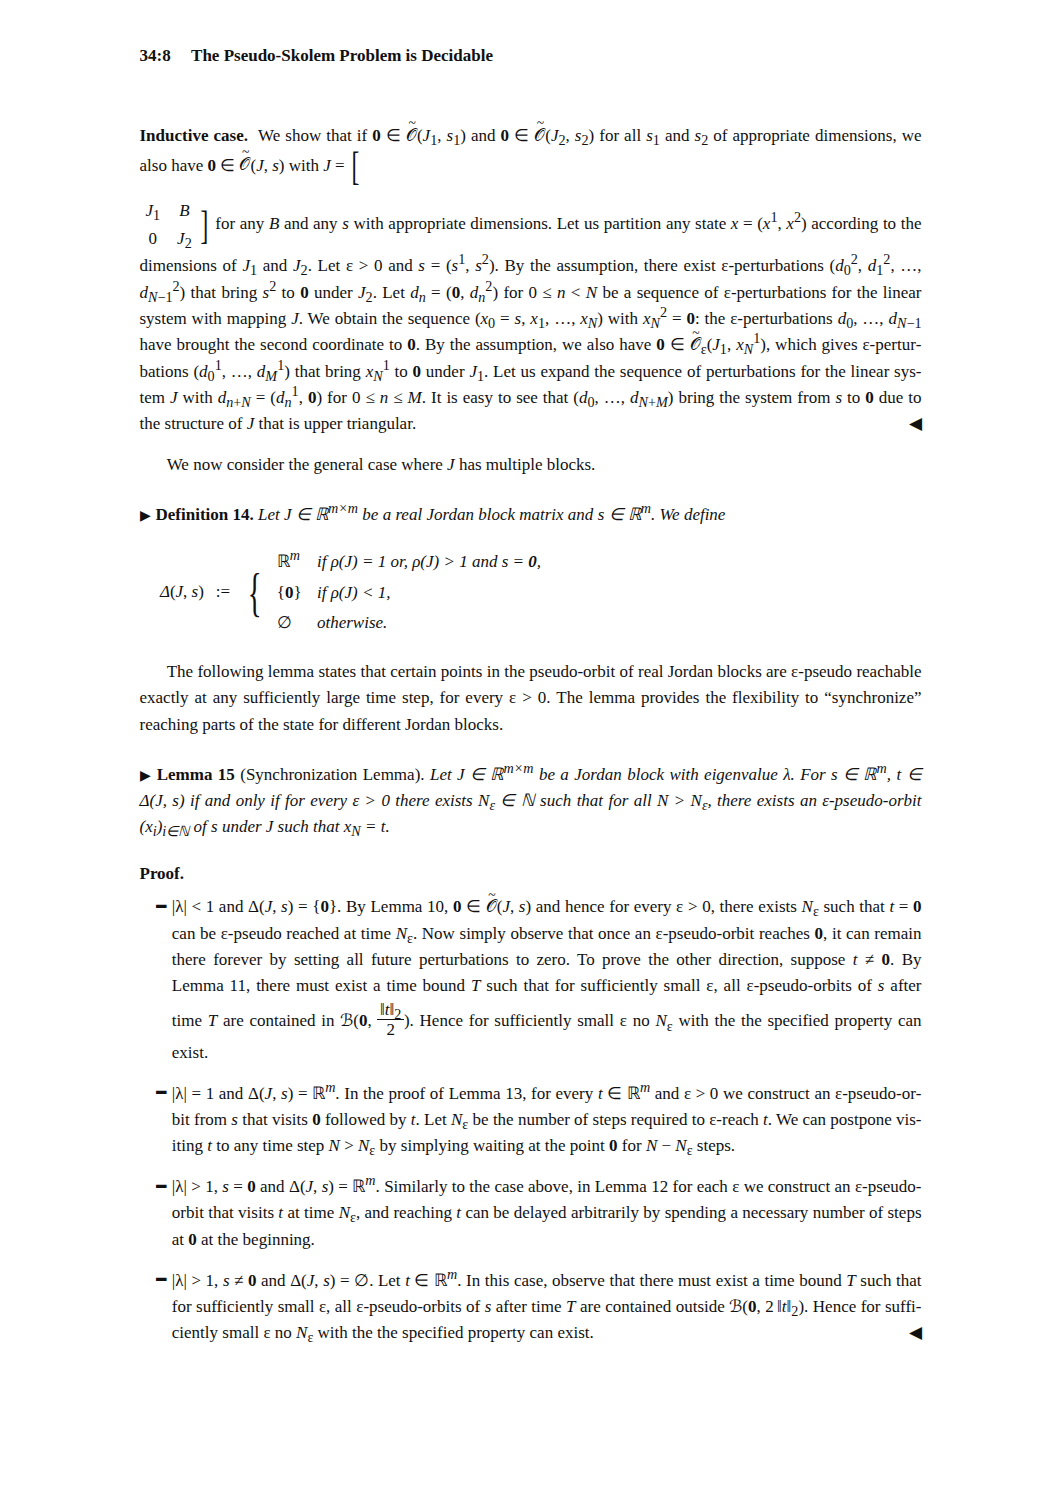34:8 The Pseudo-Skolem Problem is Decidable
Inductive case. We show that if 0 ∈ 𝒪~(J1, s1) and 0 ∈ 𝒪~(J2, s2) for all s1 and s2 of appropriate dimensions, we also have 0 ∈ 𝒪~(J, s) with J = [
| J 1 | B |
| 0 | J 2 |
] for any B and any s with appropriate dimensions. Let us partition any state x = (x1, x2) according to the dimensions of J1 and J2. Let ε > 0 and s = (s1, s2). By the assumption, there exist ε-perturbations (d02, d12, …, dN−12) that bring s2 to 0 under J2. Let dn = (0, dn2) for 0 ≤ n < N be a sequence of ε-perturbations for the linear system with mapping J. We obtain the sequence (x0 = s, x1, …, xN) with xN2 = 0: the ε-perturbations d0, …, dN−1 have brought the second coordinate to 0. By the assumption, we also have 0 ∈ 𝒪~ε(J1, xN1), which gives ε-perturbations (d01, …, dM1) that bring xN1 to 0 under J1. Let us expand the sequence of perturbations for the linear system J with dn+N = (dn1, 0) for 0 ≤ n ≤ M. It is easy to see that (d0, …, dN+M) bring the system from s to 0 due to the structure of J that is upper triangular.
We now consider the general case where J has multiple blocks.
Definition 14. Let J ∈ ℝm×m be a real Jordan block matrix and s ∈ ℝm. We define
Δ(J, s) := {
| ℝ m | if ρ( J ) = 1 or, ρ( J ) > 1 and s = 0 , |
| { 0 } | if ρ( J ) < 1, |
| ∅ | otherwise. |
The following lemma states that certain points in the pseudo-orbit of real Jordan blocks are ε-pseudo reachable exactly at any sufficiently large time step, for every ε > 0. The lemma provides the flexibility to “synchronize” reaching parts of the state for different Jordan blocks.
Lemma 15 (Synchronization Lemma). Let J ∈ ℝm×m be a Jordan block with eigenvalue λ. For s ∈ ℝm, t ∈ Δ(J, s) if and only if for every ε > 0 there exists Nε ∈ ℕ such that for all N > Nε, there exists an ε-pseudo-orbit (xi)i∈ℕ of s under J such that xN = t.
Proof.
|λ| < 1 and Δ(J, s) = {0}. By Lemma 10, 0 ∈ 𝒪~(J, s) and hence for every ε > 0, there exists Nε such that t = 0 can be ε-pseudo reached at time Nε. Now simply observe that once an ε-pseudo-orbit reaches 0, it can remain there forever by setting all future perturbations to zero. To prove the other direction, suppose t ≠ 0. By Lemma 11, there must exist a time bound T such that for sufficiently small ε, all ε-pseudo-orbits of s after time T are contained in ℬ(0, ‖t‖22). Hence for sufficiently small ε no Nε with the the specified property can exist.
|λ| = 1 and Δ(J, s) = ℝm. In the proof of Lemma 13, for every t ∈ ℝm and ε > 0 we construct an ε-pseudo-orbit from s that visits 0 followed by t. Let Nε be the number of steps required to ε-reach t. We can postpone visiting t to any time step N > Nε by simplying waiting at the point 0 for N − Nε steps.
|λ| > 1, s = 0 and Δ(J, s) = ℝm. Similarly to the case above, in Lemma 12 for each ε we construct an ε-pseudo-orbit that visits t at time Nε, and reaching t can be delayed arbitrarily by spending a necessary number of steps at 0 at the beginning.
|λ| > 1, s ≠ 0 and Δ(J, s) = ∅. Let t ∈ ℝm. In this case, observe that there must exist a time bound T such that for sufficiently small ε, all ε-pseudo-orbits of s after time T are contained outside ℬ(0, 2 ‖t‖2). Hence for sufficiently small ε no Nε with the the specified property can exist.